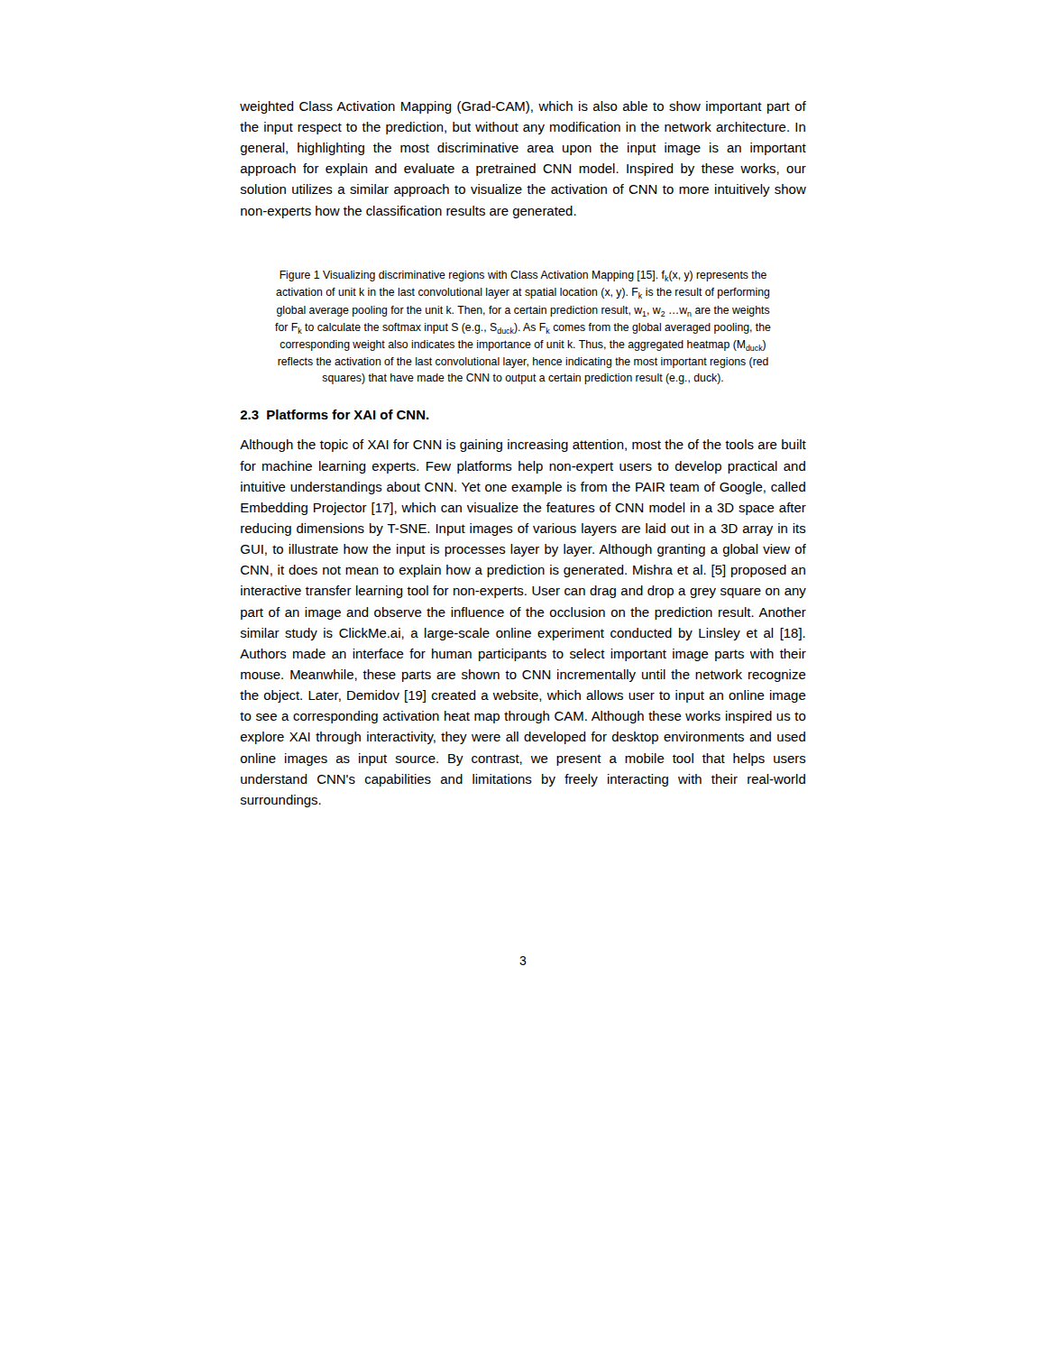weighted Class Activation Mapping (Grad-CAM), which is also able to show important part of the input respect to the prediction, but without any modification in the network architecture. In general, highlighting the most discriminative area upon the input image is an important approach for explain and evaluate a pretrained CNN model. Inspired by these works, our solution utilizes a similar approach to visualize the activation of CNN to more intuitively show non-experts how the classification results are generated.
Figure 1 Visualizing discriminative regions with Class Activation Mapping [15]. fk(x, y) represents the activation of unit k in the last convolutional layer at spatial location (x, y). Fk is the result of performing global average pooling for the unit k. Then, for a certain prediction result, w1, w2 …wn are the weights for Fk to calculate the softmax input S (e.g., Sduck). As Fk comes from the global averaged pooling, the corresponding weight also indicates the importance of unit k. Thus, the aggregated heatmap (Mduck) reflects the activation of the last convolutional layer, hence indicating the most important regions (red squares) that have made the CNN to output a certain prediction result (e.g., duck).
2.3 Platforms for XAI of CNN.
Although the topic of XAI for CNN is gaining increasing attention, most the of the tools are built for machine learning experts. Few platforms help non-expert users to develop practical and intuitive understandings about CNN. Yet one example is from the PAIR team of Google, called Embedding Projector [17], which can visualize the features of CNN model in a 3D space after reducing dimensions by T-SNE. Input images of various layers are laid out in a 3D array in its GUI, to illustrate how the input is processes layer by layer. Although granting a global view of CNN, it does not mean to explain how a prediction is generated. Mishra et al. [5] proposed an interactive transfer learning tool for non-experts. User can drag and drop a grey square on any part of an image and observe the influence of the occlusion on the prediction result. Another similar study is ClickMe.ai, a large-scale online experiment conducted by Linsley et al [18]. Authors made an interface for human participants to select important image parts with their mouse. Meanwhile, these parts are shown to CNN incrementally until the network recognize the object. Later, Demidov [19] created a website, which allows user to input an online image to see a corresponding activation heat map through CAM. Although these works inspired us to explore XAI through interactivity, they were all developed for desktop environments and used online images as input source. By contrast, we present a mobile tool that helps users understand CNN's capabilities and limitations by freely interacting with their real-world surroundings.
3